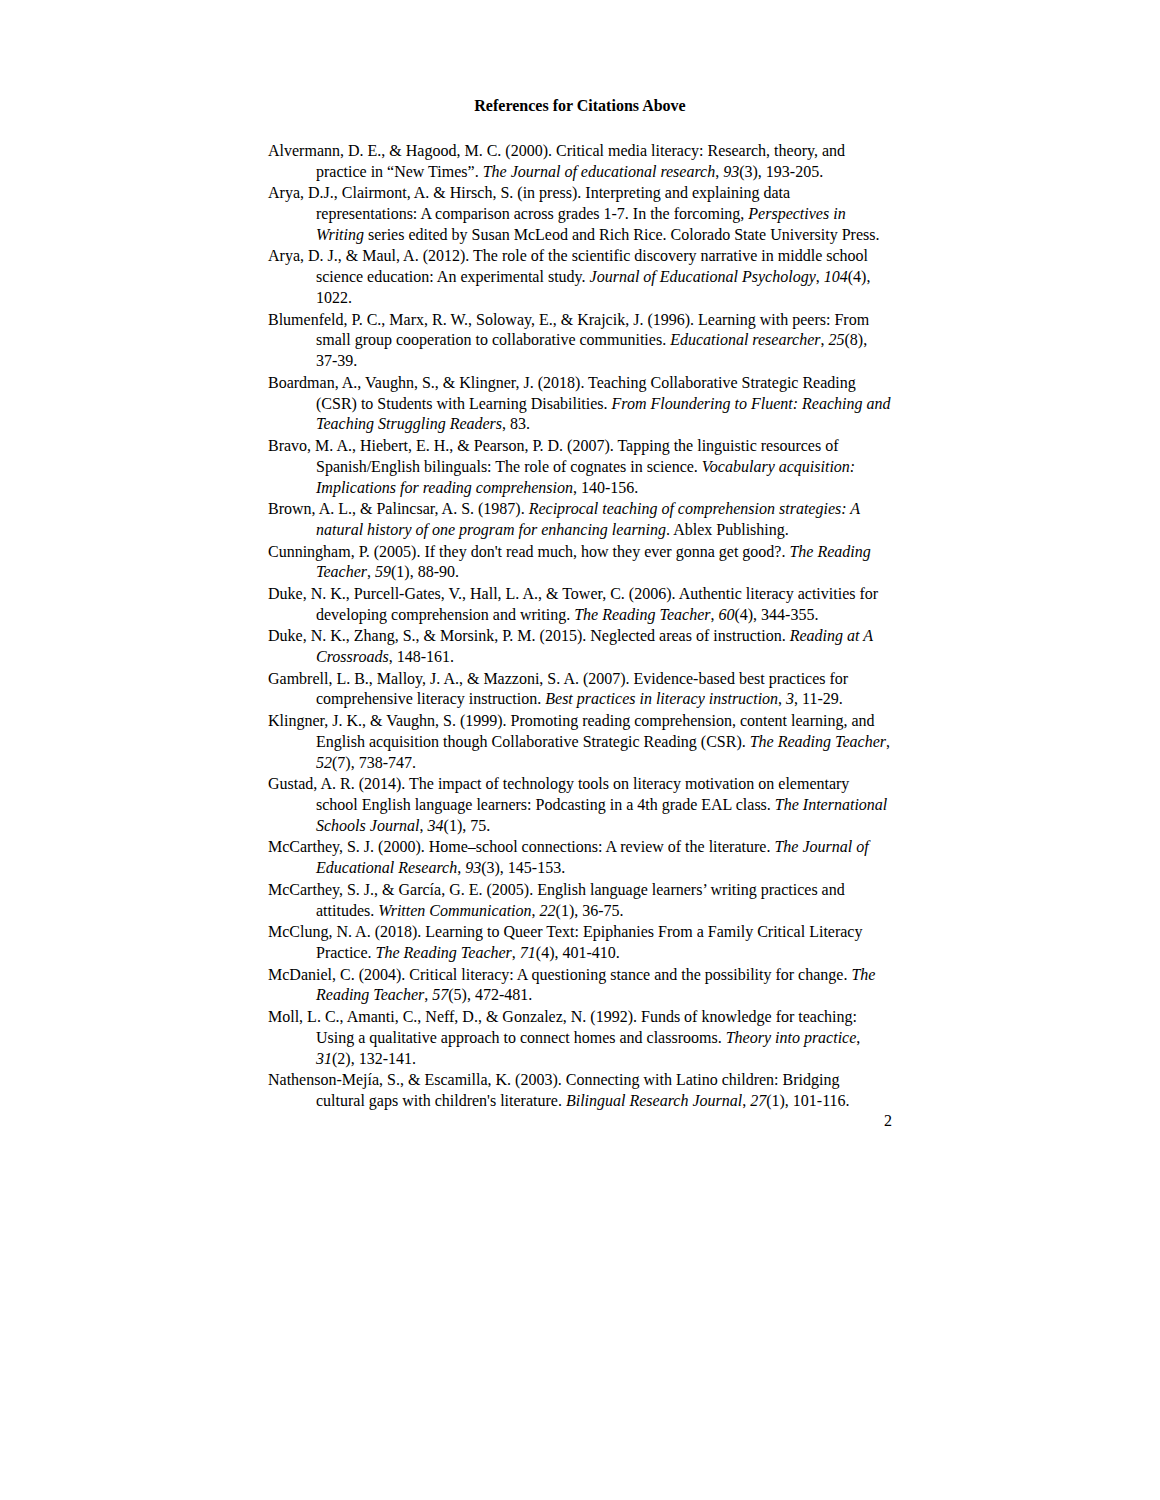References for Citations Above
Alvermann, D. E., & Hagood, M. C. (2000). Critical media literacy: Research, theory, and practice in “New Times”. The Journal of educational research, 93(3), 193-205.
Arya, D.J., Clairmont, A. & Hirsch, S. (in press). Interpreting and explaining data representations: A comparison across grades 1-7. In the forcoming, Perspectives in Writing series edited by Susan McLeod and Rich Rice. Colorado State University Press.
Arya, D. J., & Maul, A. (2012). The role of the scientific discovery narrative in middle school science education: An experimental study. Journal of Educational Psychology, 104(4), 1022.
Blumenfeld, P. C., Marx, R. W., Soloway, E., & Krajcik, J. (1996). Learning with peers: From small group cooperation to collaborative communities. Educational researcher, 25(8), 37-39.
Boardman, A., Vaughn, S., & Klingner, J. (2018). Teaching Collaborative Strategic Reading (CSR) to Students with Learning Disabilities. From Floundering to Fluent: Reaching and Teaching Struggling Readers, 83.
Bravo, M. A., Hiebert, E. H., & Pearson, P. D. (2007). Tapping the linguistic resources of Spanish/English bilinguals: The role of cognates in science. Vocabulary acquisition: Implications for reading comprehension, 140-156.
Brown, A. L., & Palincsar, A. S. (1987). Reciprocal teaching of comprehension strategies: A natural history of one program for enhancing learning. Ablex Publishing.
Cunningham, P. (2005). If they don't read much, how they ever gonna get good?. The Reading Teacher, 59(1), 88-90.
Duke, N. K., Purcell‐Gates, V., Hall, L. A., & Tower, C. (2006). Authentic literacy activities for developing comprehension and writing. The Reading Teacher, 60(4), 344-355.
Duke, N. K., Zhang, S., & Morsink, P. M. (2015). Neglected areas of instruction. Reading at A Crossroads, 148-161.
Gambrell, L. B., Malloy, J. A., & Mazzoni, S. A. (2007). Evidence-based best practices for comprehensive literacy instruction. Best practices in literacy instruction, 3, 11-29.
Klingner, J. K., & Vaughn, S. (1999). Promoting reading comprehension, content learning, and English acquisition though Collaborative Strategic Reading (CSR). The Reading Teacher, 52(7), 738-747.
Gustad, A. R. (2014). The impact of technology tools on literacy motivation on elementary school English language learners: Podcasting in a 4th grade EAL class. The International Schools Journal, 34(1), 75.
McCarthey, S. J. (2000). Home–school connections: A review of the literature. The Journal of Educational Research, 93(3), 145-153.
McCarthey, S. J., & García, G. E. (2005). English language learners’ writing practices and attitudes. Written Communication, 22(1), 36-75.
McClung, N. A. (2018). Learning to Queer Text: Epiphanies From a Family Critical Literacy Practice. The Reading Teacher, 71(4), 401-410.
McDaniel, C. (2004). Critical literacy: A questioning stance and the possibility for change. The Reading Teacher, 57(5), 472-481.
Moll, L. C., Amanti, C., Neff, D., & Gonzalez, N. (1992). Funds of knowledge for teaching: Using a qualitative approach to connect homes and classrooms. Theory into practice, 31(2), 132-141.
Nathenson-Mejía, S., & Escamilla, K. (2003). Connecting with Latino children: Bridging cultural gaps with children's literature. Bilingual Research Journal, 27(1), 101-116.
2